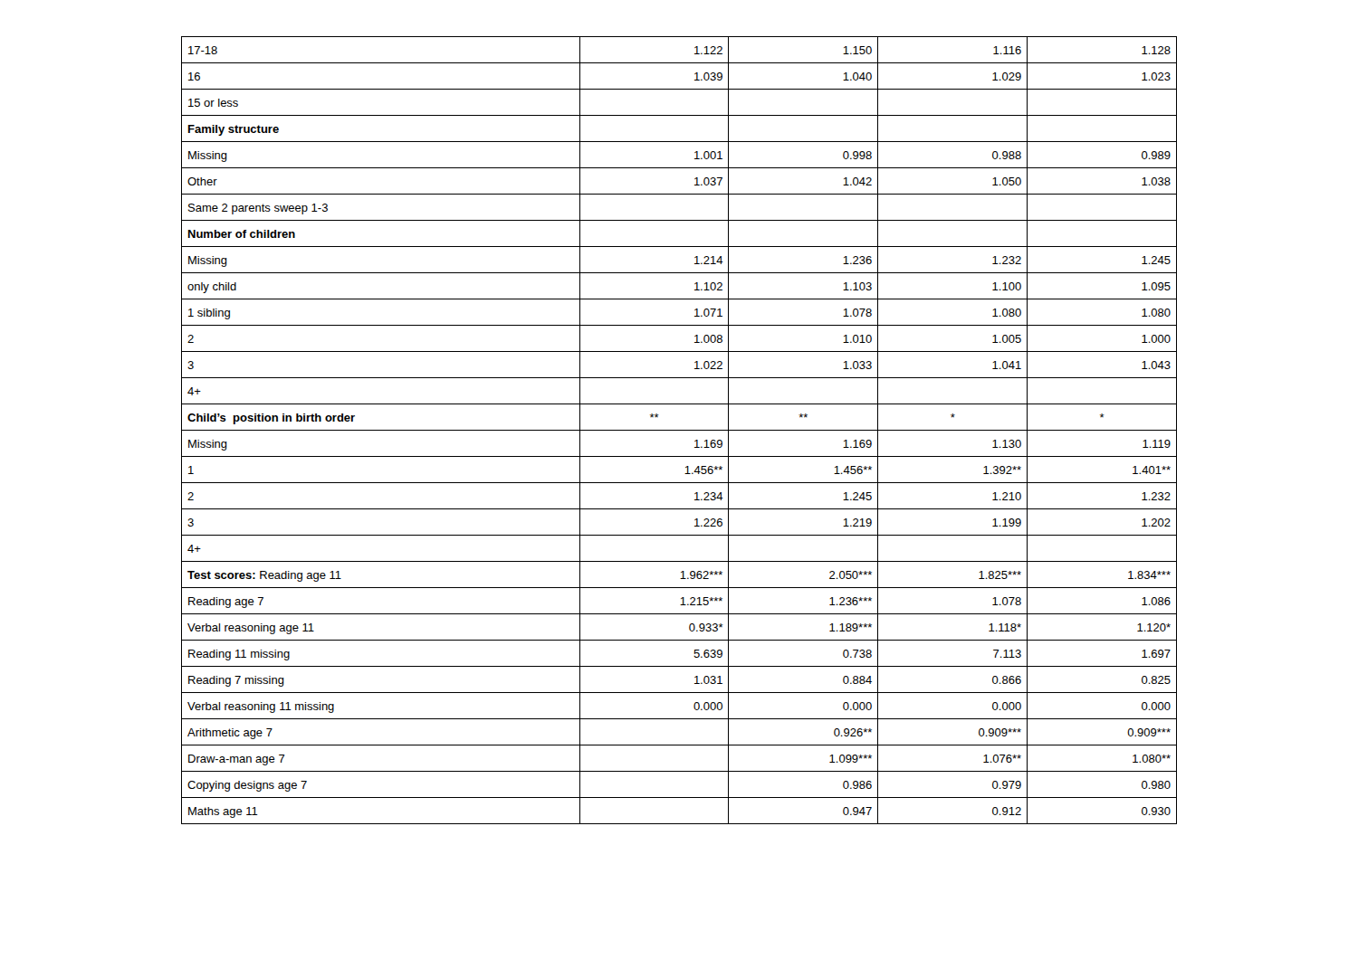| 17-18 | 1.122 | 1.150 | 1.116 | 1.128 |
| 16 | 1.039 | 1.040 | 1.029 | 1.023 |
| 15 or less | | | | |
| Family structure | | | | |
| Missing | 1.001 | 0.998 | 0.988 | 0.989 |
| Other | 1.037 | 1.042 | 1.050 | 1.038 |
| Same 2 parents sweep 1-3 | | | | |
| Number of children | | | | |
| Missing | 1.214 | 1.236 | 1.232 | 1.245 |
| only child | 1.102 | 1.103 | 1.100 | 1.095 |
| 1 sibling | 1.071 | 1.078 | 1.080 | 1.080 |
| 2 | 1.008 | 1.010 | 1.005 | 1.000 |
| 3 | 1.022 | 1.033 | 1.041 | 1.043 |
| 4+ | | | | |
| Child’s position in birth order | ** | ** | * | * |
| Missing | 1.169 | 1.169 | 1.130 | 1.119 |
| 1 | 1.456** | 1.456** | 1.392** | 1.401** |
| 2 | 1.234 | 1.245 | 1.210 | 1.232 |
| 3 | 1.226 | 1.219 | 1.199 | 1.202 |
| 4+ | | | | |
| Test scores: Reading age 11 | 1.962*** | 2.050*** | 1.825*** | 1.834*** |
| Reading age 7 | 1.215*** | 1.236*** | 1.078 | 1.086 |
| Verbal reasoning age 11 | 0.933* | 1.189*** | 1.118* | 1.120* |
| Reading 11 missing | 5.639 | 0.738 | 7.113 | 1.697 |
| Reading 7 missing | 1.031 | 0.884 | 0.866 | 0.825 |
| Verbal reasoning 11 missing | 0.000 | 0.000 | 0.000 | 0.000 |
| Arithmetic age 7 | | 0.926** | 0.909*** | 0.909*** |
| Draw-a-man age 7 | | 1.099*** | 1.076** | 1.080** |
| Copying designs age 7 | | 0.986 | 0.979 | 0.980 |
| Maths age 11 | | 0.947 | 0.912 | 0.930 |